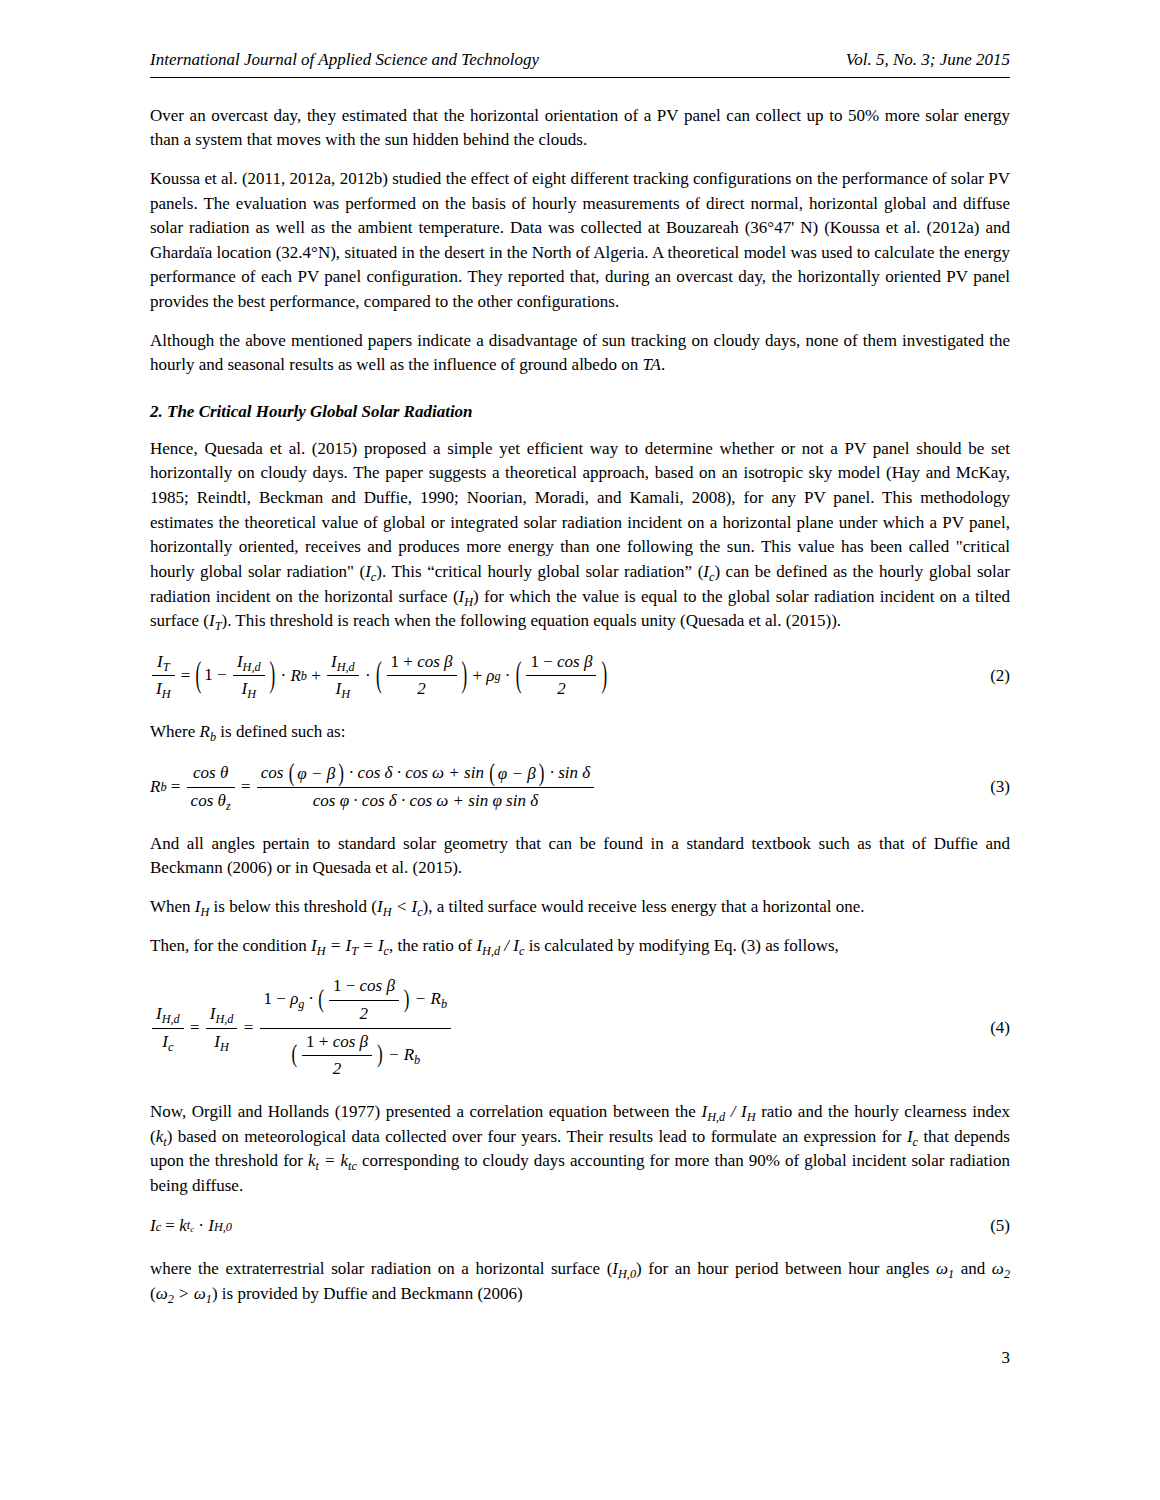International Journal of Applied Science and Technology
Vol. 5, No. 3; June 2015
Over an overcast day, they estimated that the horizontal orientation of a PV panel can collect up to 50% more solar energy than a system that moves with the sun hidden behind the clouds.
Koussa et al. (2011, 2012a, 2012b) studied the effect of eight different tracking configurations on the performance of solar PV panels. The evaluation was performed on the basis of hourly measurements of direct normal, horizontal global and diffuse solar radiation as well as the ambient temperature. Data was collected at Bouzareah (36°47' N) (Koussa et al. (2012a) and Ghardaïa location (32.4°N), situated in the desert in the North of Algeria. A theoretical model was used to calculate the energy performance of each PV panel configuration. They reported that, during an overcast day, the horizontally oriented PV panel provides the best performance, compared to the other configurations.
Although the above mentioned papers indicate a disadvantage of sun tracking on cloudy days, none of them investigated the hourly and seasonal results as well as the influence of ground albedo on TA.
2. The Critical Hourly Global Solar Radiation
Hence, Quesada et al. (2015) proposed a simple yet efficient way to determine whether or not a PV panel should be set horizontally on cloudy days. The paper suggests a theoretical approach, based on an isotropic sky model (Hay and McKay, 1985; Reindtl, Beckman and Duffie, 1990; Noorian, Moradi, and Kamali, 2008), for any PV panel. This methodology estimates the theoretical value of global or integrated solar radiation incident on a horizontal plane under which a PV panel, horizontally oriented, receives and produces more energy than one following the sun. This value has been called "critical hourly global solar radiation" (Ic). This “critical hourly global solar radiation” (Ic) can be defined as the hourly global solar radiation incident on the horizontal surface (IH) for which the value is equal to the global solar radiation incident on a tilted surface (IT). This threshold is reach when the following equation equals unity (Quesada et al. (2015)).
IT IH = (1 − IH,d IH) · Rb + IH,d IH · (1 + cos β 2) + ρg · (1 − cos β 2)
(2)
Where Rb is defined such as:
Rb = cos θ cos θz = cos (φ − β) · cos δ · cos ω + sin (φ − β) · sin δ cos φ · cos δ · cos ω + sin φ sin δ
(3)
And all angles pertain to standard solar geometry that can be found in a standard textbook such as that of Duffie and Beckmann (2006) or in Quesada et al. (2015).
When IH is below this threshold (IH < Ic), a tilted surface would receive less energy that a horizontal one.
Then, for the condition IH = IT = Ic, the ratio of IH,d / Ic is calculated by modifying Eq. (3) as follows,
IH,d Ic = IH,d IH = 1 − ρg · (1 − cos β 2) − Rb (1 + cos β 2) − Rb
(4)
Now, Orgill and Hollands (1977) presented a correlation equation between the IH,d / IH ratio and the hourly clearness index (kt) based on meteorological data collected over four years. Their results lead to formulate an expression for Ic that depends upon the threshold for kt = ktc corresponding to cloudy days accounting for more than 90% of global incident solar radiation being diffuse.
Ic = ktc · IH,0
(5)
where the extraterrestrial solar radiation on a horizontal surface (IH,0) for an hour period between hour angles ω1 and ω2 (ω2 > ω1) is provided by Duffie and Beckmann (2006)
3